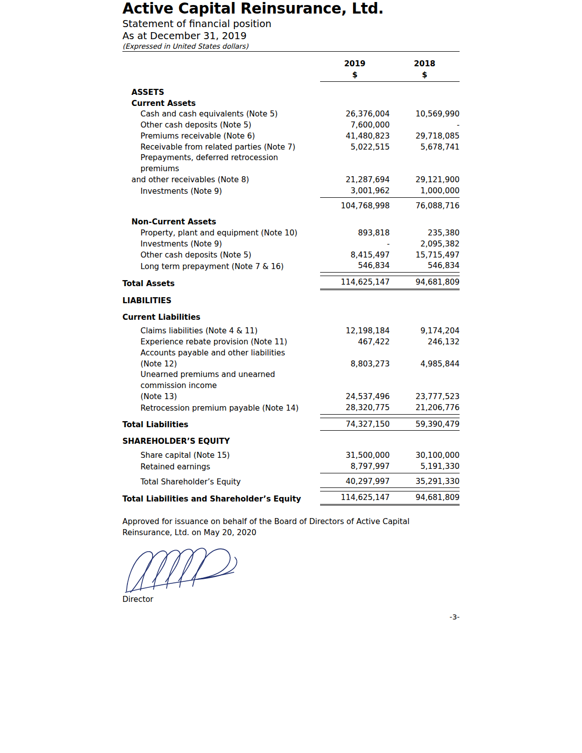Active Capital Reinsurance, Ltd.
Statement of financial position
As at December 31, 2019
(Expressed in United States dollars)
| | | 2019 | 2018 |
| | | $ | $ |
| ASSETS | | | |
| Current Assets | | | |
| Cash and cash equivalents (Note 5) | | 26,376,004 | 10,569,990 |
| Other cash deposits (Note 5) | | 7,600,000 | - |
| Premiums receivable (Note 6) | | 41,480,823 | 29,718,085 |
| Receivable from related parties (Note 7) | | 5,022,515 | 5,678,741 |
| Prepayments, deferred retrocession premiums | | | |
| and other receivables (Note 8) | | 21,287,694 | 29,121,900 |
| Investments (Note 9) | | 3,001,962 | 1,000,000 |
| | | 104,768,998 | 76,088,716 |
| Non-Current Assets | | | |
| Property, plant and equipment (Note 10) | | 893,818 | 235,380 |
| Investments (Note 9) | | - | 2,095,382 |
| Other cash deposits (Note 5) | | 8,415,497 | 15,715,497 |
| Long term prepayment (Note 7 & 16) | | 546,834 | 546,834 |
| Total Assets | | 114,625,147 | 94,681,809 |
| LIABILITIES | | | |
| Current Liabilities | | | |
| Claims liabilities (Note 4 & 11) | | 12,198,184 | 9,174,204 |
| Experience rebate provision (Note 11) | | 467,422 | 246,132 |
| Accounts payable and other liabilities (Note 12) | | 8,803,273 | 4,985,844 |
| Unearned premiums and unearned commission income | | | |
| (Note 13) | | 24,537,496 | 23,777,523 |
| Retrocession premium payable (Note 14) | | 28,320,775 | 21,206,776 |
| Total Liabilities | | 74,327,150 | 59,390,479 |
| SHAREHOLDER’S EQUITY | | | |
| Share capital (Note 15) | | 31,500,000 | 30,100,000 |
| Retained earnings | | 8,797,997 | 5,191,330 |
| Total Shareholder’s Equity | | 40,297,997 | 35,291,330 |
| Total Liabilities and Shareholder’s Equity | | 114,625,147 | 94,681,809 |
Approved for issuance on behalf of the Board of Directors of Active Capital Reinsurance, Ltd. on May 20, 2020
Director
-3-